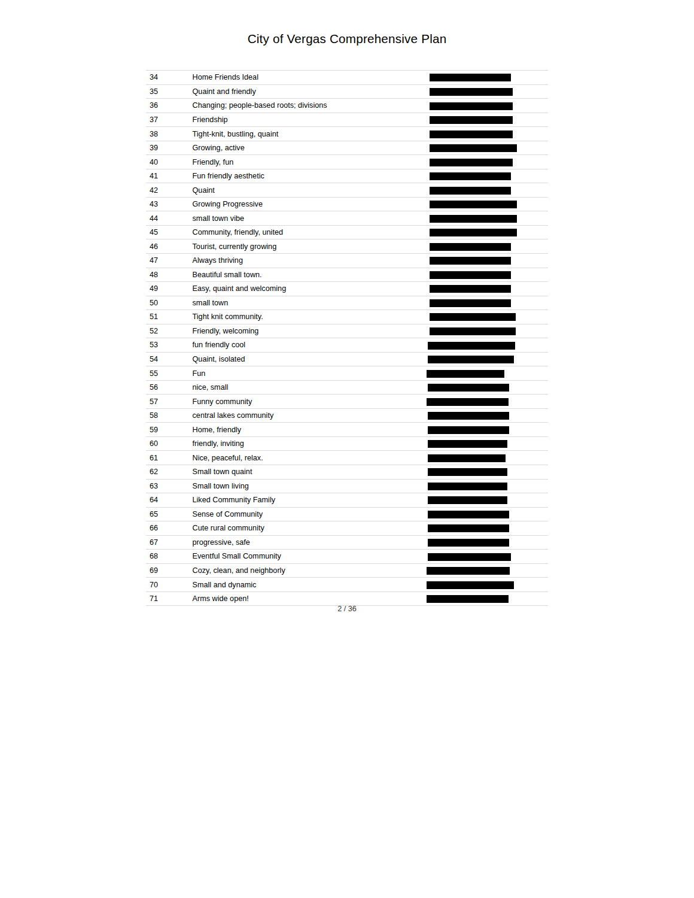City of Vergas Comprehensive Plan
| 34 | Home Friends Ideal | |
| 35 | Quaint and friendly | |
| 36 | Changing; people-based roots; divisions | |
| 37 | Friendship | |
| 38 | Tight-knit, bustling, quaint | |
| 39 | Growing, active | |
| 40 | Friendly, fun | |
| 41 | Fun friendly aesthetic | |
| 42 | Quaint | |
| 43 | Growing Progressive | |
| 44 | small town vibe | |
| 45 | Community, friendly, united | |
| 46 | Tourist, currently growing | |
| 47 | Always thriving | |
| 48 | Beautiful small town. | |
| 49 | Easy, quaint and welcoming | |
| 50 | small town | |
| 51 | Tight knit community. | |
| 52 | Friendly, welcoming | |
| 53 | fun friendly cool | |
| 54 | Quaint, isolated | |
| 55 | Fun | |
| 56 | nice, small | |
| 57 | Funny community | |
| 58 | central lakes community | |
| 59 | Home, friendly | |
| 60 | friendly, inviting | |
| 61 | Nice, peaceful, relax. | |
| 62 | Small town quaint | |
| 63 | Small town living | |
| 64 | Liked Community Family | |
| 65 | Sense of Community | |
| 66 | Cute rural community | |
| 67 | progressive, safe | |
| 68 | Eventful Small Community | |
| 69 | Cozy, clean, and neighborly | |
| 70 | Small and dynamic | |
| 71 | Arms wide open! | |
2 / 36